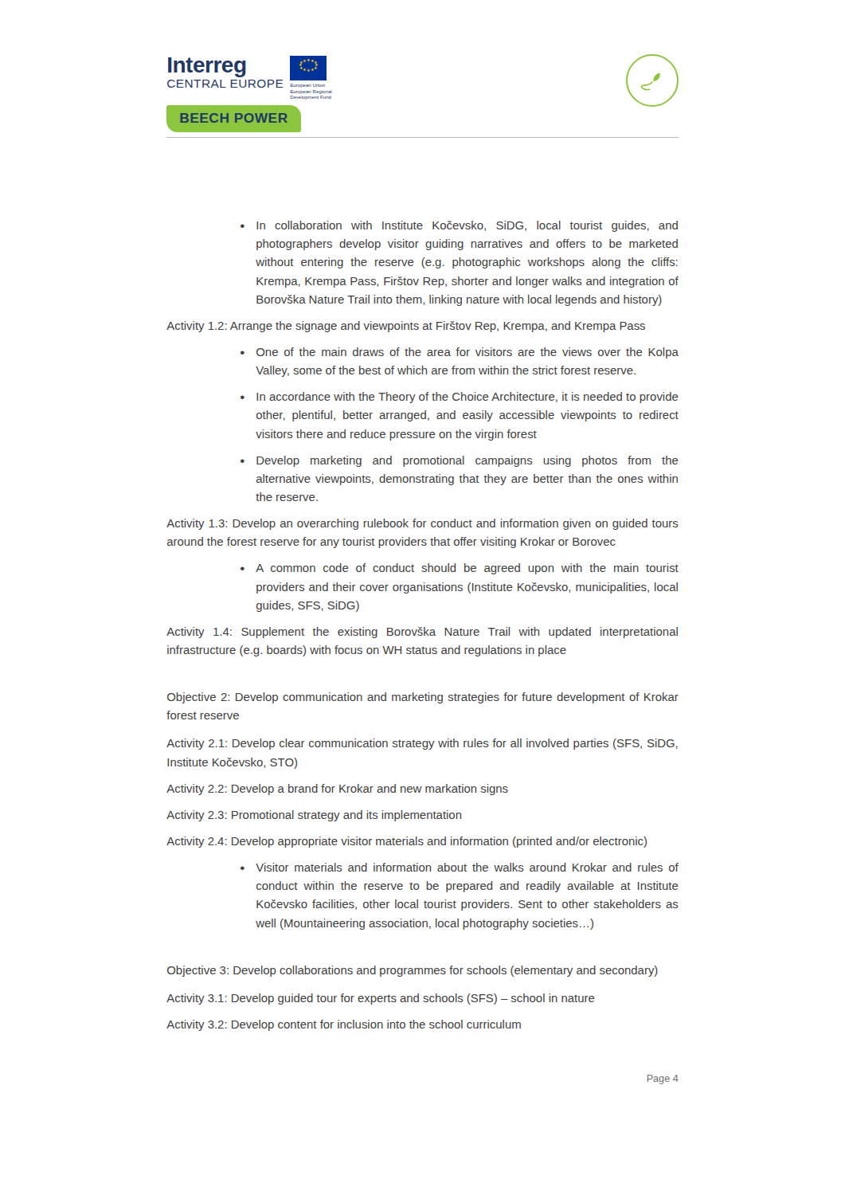Interreg CENTRAL EUROPE
★ ★ ★ ★ ★ ★ ★ ★ ★ ★ ★ ★
European Union
European Regional
Development Fund
BEECH POWER
In collaboration with Institute Kočevsko, SiDG, local tourist guides, and photographers develop visitor guiding narratives and offers to be marketed without entering the reserve (e.g. photographic workshops along the cliffs: Krempa, Krempa Pass, Firštov Rep, shorter and longer walks and integration of Borovška Nature Trail into them, linking nature with local legends and history)
Activity 1.2: Arrange the signage and viewpoints at Firštov Rep, Krempa, and Krempa Pass
One of the main draws of the area for visitors are the views over the Kolpa Valley, some of the best of which are from within the strict forest reserve.
In accordance with the Theory of the Choice Architecture, it is needed to provide other, plentiful, better arranged, and easily accessible viewpoints to redirect visitors there and reduce pressure on the virgin forest
Develop marketing and promotional campaigns using photos from the alternative viewpoints, demonstrating that they are better than the ones within the reserve.
Activity 1.3: Develop an overarching rulebook for conduct and information given on guided tours around the forest reserve for any tourist providers that offer visiting Krokar or Borovec
A common code of conduct should be agreed upon with the main tourist providers and their cover organisations (Institute Kočevsko, municipalities, local guides, SFS, SiDG)
Activity 1.4: Supplement the existing Borovška Nature Trail with updated interpretational infrastructure (e.g. boards) with focus on WH status and regulations in place
Objective 2: Develop communication and marketing strategies for future development of Krokar forest reserve
Activity 2.1: Develop clear communication strategy with rules for all involved parties (SFS, SiDG, Institute Kočevsko, STO)
Activity 2.2: Develop a brand for Krokar and new markation signs
Activity 2.3: Promotional strategy and its implementation
Activity 2.4: Develop appropriate visitor materials and information (printed and/or electronic)
Visitor materials and information about the walks around Krokar and rules of conduct within the reserve to be prepared and readily available at Institute Kočevsko facilities, other local tourist providers. Sent to other stakeholders as well (Mountaineering association, local photography societies…)
Objective 3: Develop collaborations and programmes for schools (elementary and secondary)
Activity 3.1: Develop guided tour for experts and schools (SFS) – school in nature
Activity 3.2: Develop content for inclusion into the school curriculum
Page 4